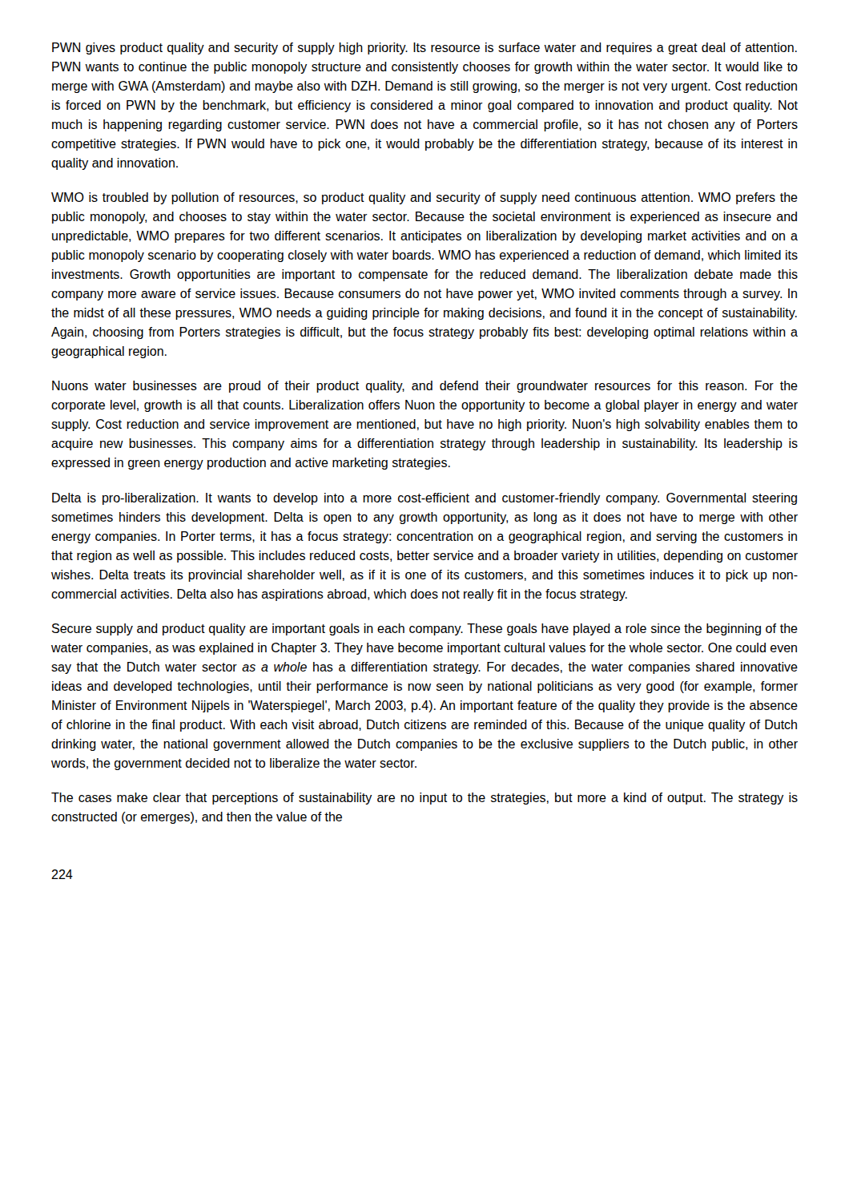PWN gives product quality and security of supply high priority. Its resource is surface water and requires a great deal of attention. PWN wants to continue the public monopoly structure and consistently chooses for growth within the water sector. It would like to merge with GWA (Amsterdam) and maybe also with DZH. Demand is still growing, so the merger is not very urgent. Cost reduction is forced on PWN by the benchmark, but efficiency is considered a minor goal compared to innovation and product quality. Not much is happening regarding customer service. PWN does not have a commercial profile, so it has not chosen any of Porters competitive strategies. If PWN would have to pick one, it would probably be the differentiation strategy, because of its interest in quality and innovation.
WMO is troubled by pollution of resources, so product quality and security of supply need continuous attention. WMO prefers the public monopoly, and chooses to stay within the water sector. Because the societal environment is experienced as insecure and unpredictable, WMO prepares for two different scenarios. It anticipates on liberalization by developing market activities and on a public monopoly scenario by cooperating closely with water boards. WMO has experienced a reduction of demand, which limited its investments. Growth opportunities are important to compensate for the reduced demand. The liberalization debate made this company more aware of service issues. Because consumers do not have power yet, WMO invited comments through a survey. In the midst of all these pressures, WMO needs a guiding principle for making decisions, and found it in the concept of sustainability. Again, choosing from Porters strategies is difficult, but the focus strategy probably fits best: developing optimal relations within a geographical region.
Nuons water businesses are proud of their product quality, and defend their groundwater resources for this reason. For the corporate level, growth is all that counts. Liberalization offers Nuon the opportunity to become a global player in energy and water supply. Cost reduction and service improvement are mentioned, but have no high priority. Nuon's high solvability enables them to acquire new businesses. This company aims for a differentiation strategy through leadership in sustainability. Its leadership is expressed in green energy production and active marketing strategies.
Delta is pro-liberalization. It wants to develop into a more cost-efficient and customer-friendly company. Governmental steering sometimes hinders this development. Delta is open to any growth opportunity, as long as it does not have to merge with other energy companies. In Porter terms, it has a focus strategy: concentration on a geographical region, and serving the customers in that region as well as possible. This includes reduced costs, better service and a broader variety in utilities, depending on customer wishes. Delta treats its provincial shareholder well, as if it is one of its customers, and this sometimes induces it to pick up non-commercial activities. Delta also has aspirations abroad, which does not really fit in the focus strategy.
Secure supply and product quality are important goals in each company. These goals have played a role since the beginning of the water companies, as was explained in Chapter 3. They have become important cultural values for the whole sector. One could even say that the Dutch water sector as a whole has a differentiation strategy. For decades, the water companies shared innovative ideas and developed technologies, until their performance is now seen by national politicians as very good (for example, former Minister of Environment Nijpels in 'Waterspiegel', March 2003, p.4). An important feature of the quality they provide is the absence of chlorine in the final product. With each visit abroad, Dutch citizens are reminded of this. Because of the unique quality of Dutch drinking water, the national government allowed the Dutch companies to be the exclusive suppliers to the Dutch public, in other words, the government decided not to liberalize the water sector.
The cases make clear that perceptions of sustainability are no input to the strategies, but more a kind of output. The strategy is constructed (or emerges), and then the value of the
224